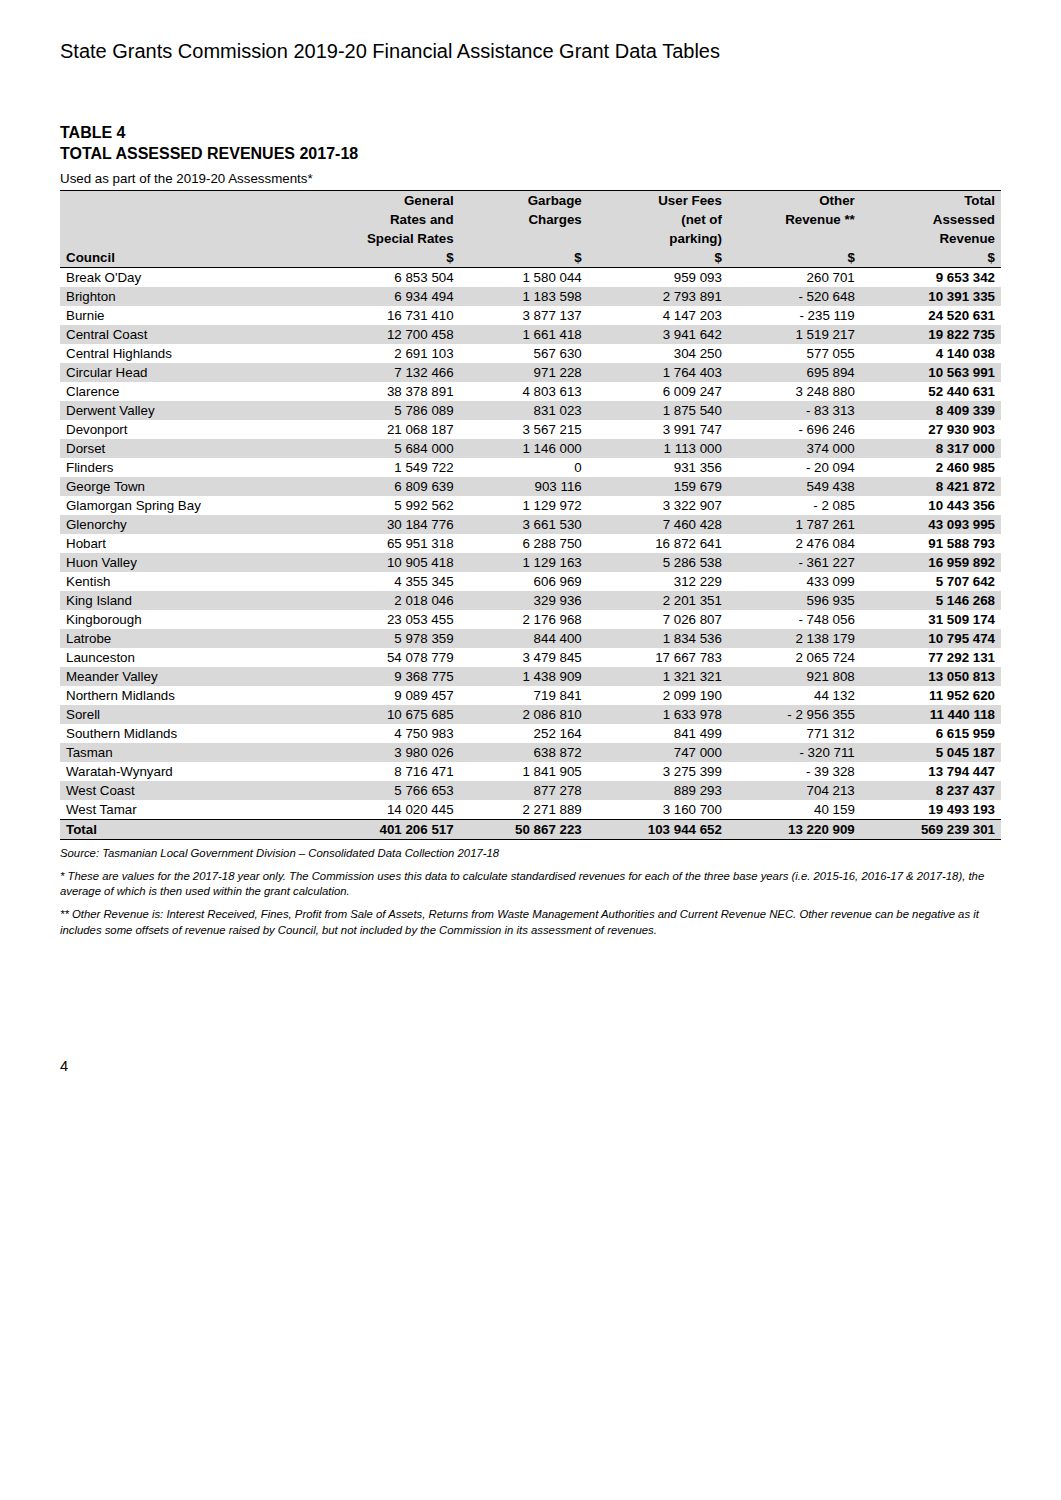State Grants Commission 2019-20 Financial Assistance Grant Data Tables
TABLE 4
TOTAL ASSESSED REVENUES 2017-18
Used as part of the 2019-20 Assessments*
| | General | Garbage | User Fees | Other | Total |
| --- | --- | --- | --- | --- | --- |
| | Rates and | Charges | (net of | Revenue ** | Assessed |
| | Special Rates | | parking) | | Revenue |
| Council | $ | $ | $ | $ | $ |
| Break O'Day | 6 853 504 | 1 580 044 | 959 093 | 260 701 | 9 653 342 |
| Brighton | 6 934 494 | 1 183 598 | 2 793 891 | - 520 648 | 10 391 335 |
| Burnie | 16 731 410 | 3 877 137 | 4 147 203 | - 235 119 | 24 520 631 |
| Central Coast | 12 700 458 | 1 661 418 | 3 941 642 | 1 519 217 | 19 822 735 |
| Central Highlands | 2 691 103 | 567 630 | 304 250 | 577 055 | 4 140 038 |
| Circular Head | 7 132 466 | 971 228 | 1 764 403 | 695 894 | 10 563 991 |
| Clarence | 38 378 891 | 4 803 613 | 6 009 247 | 3 248 880 | 52 440 631 |
| Derwent Valley | 5 786 089 | 831 023 | 1 875 540 | - 83 313 | 8 409 339 |
| Devonport | 21 068 187 | 3 567 215 | 3 991 747 | - 696 246 | 27 930 903 |
| Dorset | 5 684 000 | 1 146 000 | 1 113 000 | 374 000 | 8 317 000 |
| Flinders | 1 549 722 | 0 | 931 356 | - 20 094 | 2 460 985 |
| George Town | 6 809 639 | 903 116 | 159 679 | 549 438 | 8 421 872 |
| Glamorgan Spring Bay | 5 992 562 | 1 129 972 | 3 322 907 | - 2 085 | 10 443 356 |
| Glenorchy | 30 184 776 | 3 661 530 | 7 460 428 | 1 787 261 | 43 093 995 |
| Hobart | 65 951 318 | 6 288 750 | 16 872 641 | 2 476 084 | 91 588 793 |
| Huon Valley | 10 905 418 | 1 129 163 | 5 286 538 | - 361 227 | 16 959 892 |
| Kentish | 4 355 345 | 606 969 | 312 229 | 433 099 | 5 707 642 |
| King Island | 2 018 046 | 329 936 | 2 201 351 | 596 935 | 5 146 268 |
| Kingborough | 23 053 455 | 2 176 968 | 7 026 807 | - 748 056 | 31 509 174 |
| Latrobe | 5 978 359 | 844 400 | 1 834 536 | 2 138 179 | 10 795 474 |
| Launceston | 54 078 779 | 3 479 845 | 17 667 783 | 2 065 724 | 77 292 131 |
| Meander Valley | 9 368 775 | 1 438 909 | 1 321 321 | 921 808 | 13 050 813 |
| Northern Midlands | 9 089 457 | 719 841 | 2 099 190 | 44 132 | 11 952 620 |
| Sorell | 10 675 685 | 2 086 810 | 1 633 978 | - 2 956 355 | 11 440 118 |
| Southern Midlands | 4 750 983 | 252 164 | 841 499 | 771 312 | 6 615 959 |
| Tasman | 3 980 026 | 638 872 | 747 000 | - 320 711 | 5 045 187 |
| Waratah-Wynyard | 8 716 471 | 1 841 905 | 3 275 399 | - 39 328 | 13 794 447 |
| West Coast | 5 766 653 | 877 278 | 889 293 | 704 213 | 8 237 437 |
| West Tamar | 14 020 445 | 2 271 889 | 3 160 700 | 40 159 | 19 493 193 |
| Total | 401 206 517 | 50 867 223 | 103 944 652 | 13 220 909 | 569 239 301 |
Source: Tasmanian Local Government Division – Consolidated Data Collection 2017-18
* These are values for the 2017-18 year only. The Commission uses this data to calculate standardised revenues for each of the three base years (i.e. 2015-16, 2016-17 & 2017-18), the average of which is then used within the grant calculation.
** Other Revenue is: Interest Received, Fines, Profit from Sale of Assets, Returns from Waste Management Authorities and Current Revenue NEC. Other revenue can be negative as it includes some offsets of revenue raised by Council, but not included by the Commission in its assessment of revenues.
4